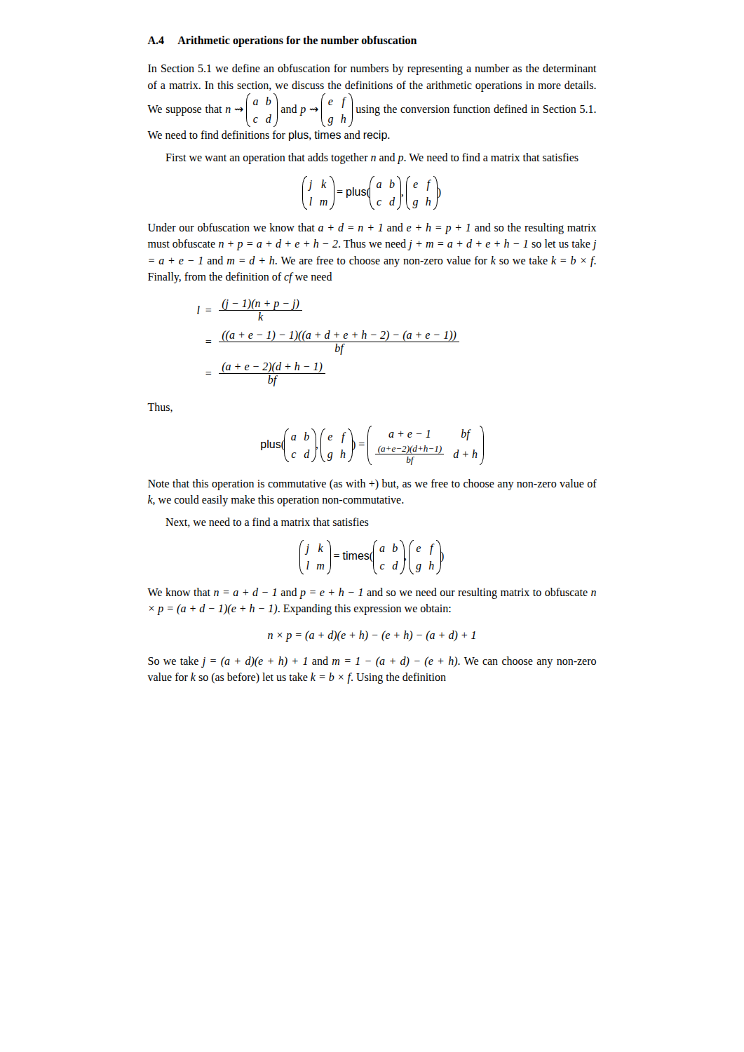A.4 Arithmetic operations for the number obfuscation
In Section 5.1 we define an obfuscation for numbers by representing a number as the determinant of a matrix. In this section, we discuss the definitions of the arithmetic operations in more details. We suppose that n ⇝ abcd and p ⇝ efgh using the conversion function defined in Section 5.1. We need to find definitions for plus, times and recip.
First we want an operation that adds together n and p. We need to find a matrix that satisfies
jklm = plus(abcd, efgh)
Under our obfuscation we know that a + d = n + 1 and e + h = p + 1 and so the resulting matrix must obfuscate n + p = a + d + e + h − 2. Thus we need j + m = a + d + e + h − 1 so let us take j = a + e − 1 and m = d + h. We are free to choose any non-zero value for k so we take k = b × f. Finally, from the definition of cf we need
l
=
(j − 1)(n + p − j) k
=
((a + e − 1) − 1)((a + d + e + h − 2) − (a + e − 1)) bf
=
(a + e − 2)(d + h − 1) bf
Thus,
plus(abcd, efgh) = a + e − 1 bf (a+e−2)(d+h−1) bf d + h
Note that this operation is commutative (as with +) but, as we free to choose any non-zero value of k, we could easily make this operation non-commutative.
Next, we need to a find a matrix that satisfies
jklm = times(abcd, efgh)
We know that n = a + d − 1 and p = e + h − 1 and so we need our resulting matrix to obfuscate n × p = (a + d − 1)(e + h − 1). Expanding this expression we obtain:
n × p = (a + d)(e + h) − (e + h) − (a + d) + 1
So we take j = (a + d)(e + h) + 1 and m = 1 − (a + d) − (e + h). We can choose any non-zero value for k so (as before) let us take k = b × f. Using the definition